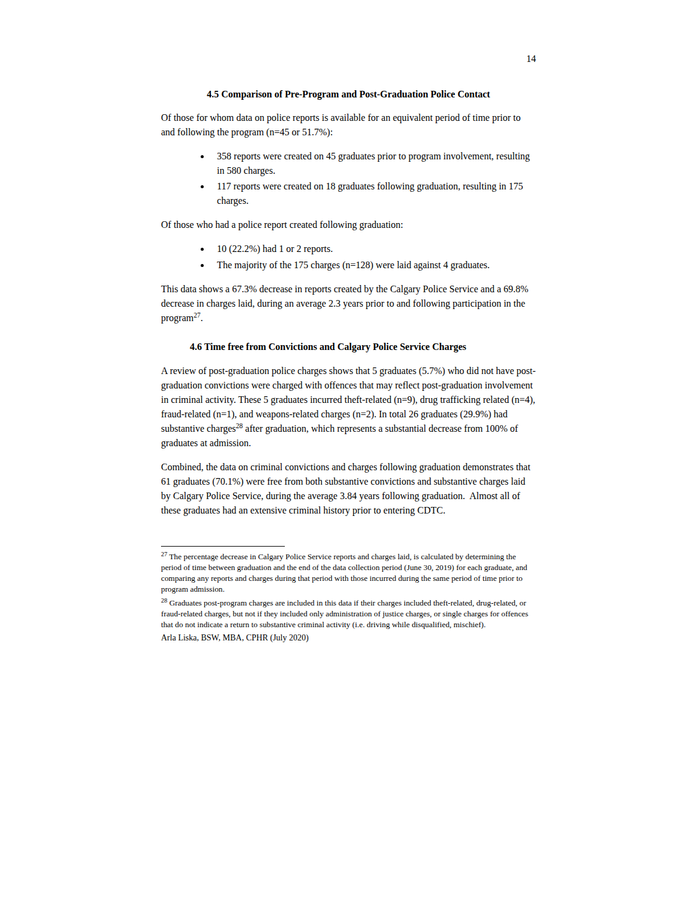14
4.5 Comparison of Pre-Program and Post-Graduation Police Contact
Of those for whom data on police reports is available for an equivalent period of time prior to and following the program (n=45 or 51.7%):
358 reports were created on 45 graduates prior to program involvement, resulting in 580 charges.
117 reports were created on 18 graduates following graduation, resulting in 175 charges.
Of those who had a police report created following graduation:
10 (22.2%) had 1 or 2 reports.
The majority of the 175 charges (n=128) were laid against 4 graduates.
This data shows a 67.3% decrease in reports created by the Calgary Police Service and a 69.8% decrease in charges laid, during an average 2.3 years prior to and following participation in the program27.
4.6 Time free from Convictions and Calgary Police Service Charges
A review of post-graduation police charges shows that 5 graduates (5.7%) who did not have post-graduation convictions were charged with offences that may reflect post-graduation involvement in criminal activity. These 5 graduates incurred theft-related (n=9), drug trafficking related (n=4), fraud-related (n=1), and weapons-related charges (n=2). In total 26 graduates (29.9%) had substantive charges28 after graduation, which represents a substantial decrease from 100% of graduates at admission.
Combined, the data on criminal convictions and charges following graduation demonstrates that 61 graduates (70.1%) were free from both substantive convictions and substantive charges laid by Calgary Police Service, during the average 3.84 years following graduation. Almost all of these graduates had an extensive criminal history prior to entering CDTC.
27 The percentage decrease in Calgary Police Service reports and charges laid, is calculated by determining the period of time between graduation and the end of the data collection period (June 30, 2019) for each graduate, and comparing any reports and charges during that period with those incurred during the same period of time prior to program admission.
28 Graduates post-program charges are included in this data if their charges included theft-related, drug-related, or fraud-related charges, but not if they included only administration of justice charges, or single charges for offences that do not indicate a return to substantive criminal activity (i.e. driving while disqualified, mischief).
Arla Liska, BSW, MBA, CPHR (July 2020)